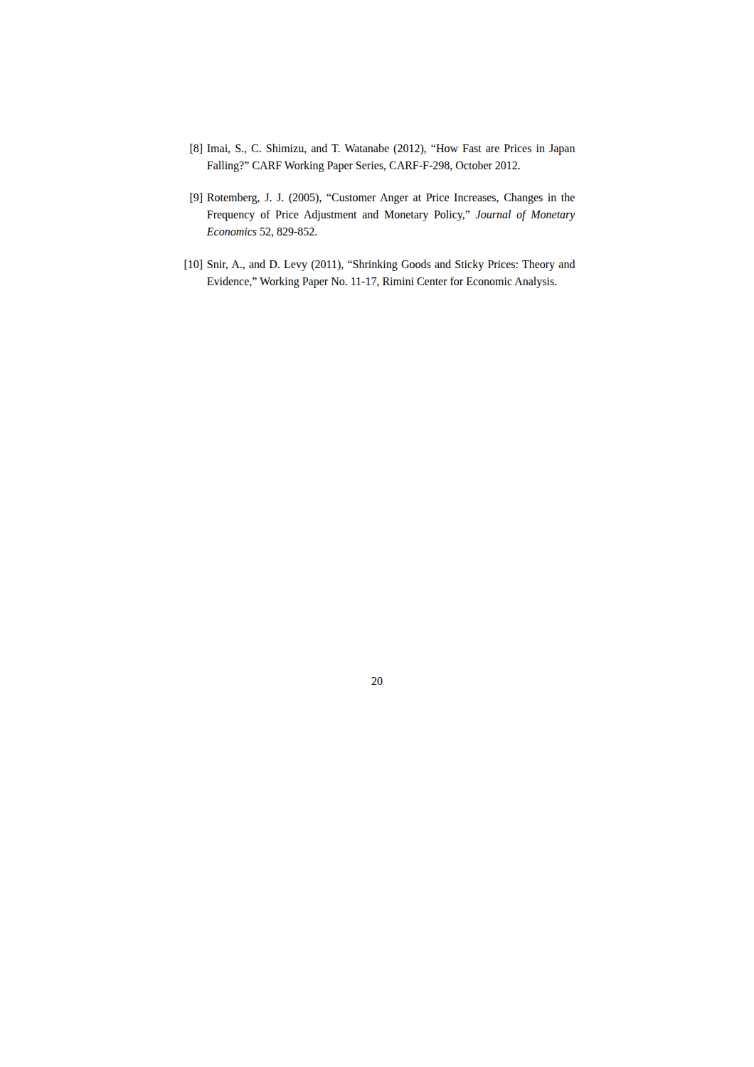[8] Imai, S., C. Shimizu, and T. Watanabe (2012), “How Fast are Prices in Japan Falling?” CARF Working Paper Series, CARF-F-298, October 2012.
[9] Rotemberg, J. J. (2005), “Customer Anger at Price Increases, Changes in the Frequency of Price Adjustment and Monetary Policy,” Journal of Monetary Economics 52, 829-852.
[10] Snir, A., and D. Levy (2011), “Shrinking Goods and Sticky Prices: Theory and Evidence,” Working Paper No. 11-17, Rimini Center for Economic Analysis.
20